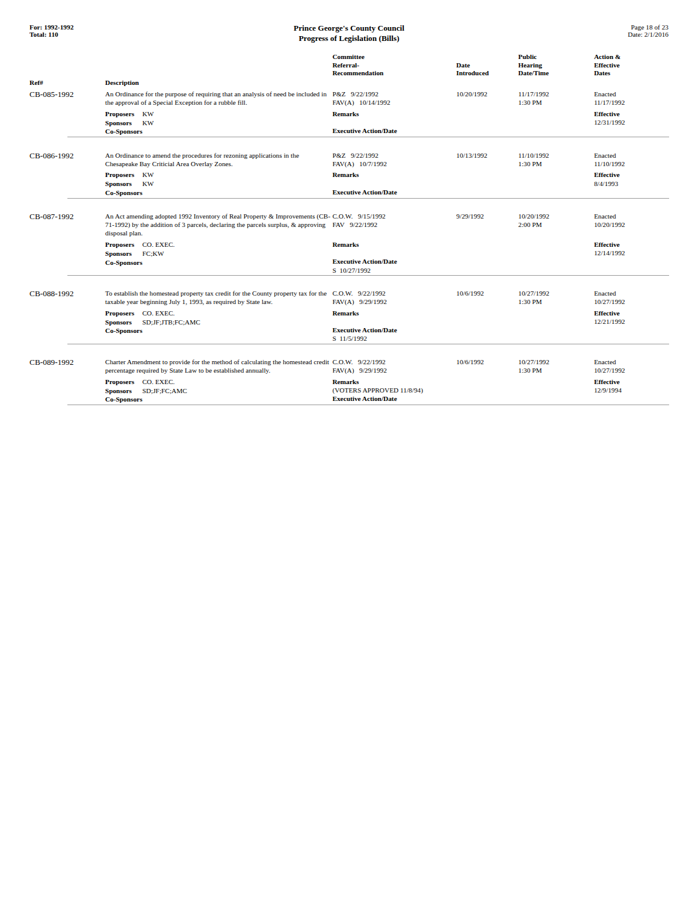| For: 1992-1992 Total: 110 | Prince George's County Council Progress of Legislation (Bills) | Page 18 of 23 Date: 2/1/2016 |
| | | Committee Referral- Recommendation | Date Introduced | Public Hearing Date/Time | Action & Effective Dates |
| Ref# | Description | | | | |
| CB-085-1992 | An Ordinance for the purpose of requiring that an analysis of need be included in the approval of a Special Exception for a rubble fill. | P&Z 9/22/1992 FAV(A) 10/14/1992 | 10/20/1992 | 11/17/1992 1:30 PM | Enacted 11/17/1992 |
| | / Proposers / KW / / Sponsors / KW / / Co-Sponsors / / | Remarks Executive Action/Date | | | Effective 12/31/1992 |
| CB-086-1992 | An Ordinance to amend the procedures for rezoning applications in the Chesapeake Bay Criticial Area Overlay Zones. | P&Z 9/22/1992 FAV(A) 10/7/1992 | 10/13/1992 | 11/10/1992 1:30 PM | Enacted 11/10/1992 |
| | / Proposers / KW / / Sponsors / KW / / Co-Sponsors / / | Remarks Executive Action/Date | | | Effective 8/4/1993 |
| CB-087-1992 | An Act amending adopted 1992 Inventory of Real Property & Improvements (CB-71-1992) by the addition of 3 parcels, declaring the parcels surplus, & approving disposal plan. | C.O.W. 9/15/1992 FAV 9/22/1992 | 9/29/1992 | 10/20/1992 2:00 PM | Enacted 10/20/1992 |
| | / Proposers / CO. EXEC. / / Sponsors / FC;KW / / Co-Sponsors / / | Remarks Executive Action/Date S 10/27/1992 | | | Effective 12/14/1992 |
| CB-088-1992 | To establish the homestead property tax credit for the County property tax for the taxable year beginning July 1, 1993, as required by State law. | C.O.W. 9/22/1992 FAV(A) 9/29/1992 | 10/6/1992 | 10/27/1992 1:30 PM | Enacted 10/27/1992 |
| | / Proposers / CO. EXEC. / / Sponsors / SD;JF;JTB;FC;AMC / / Co-Sponsors / / | Remarks Executive Action/Date S 11/5/1992 | | | Effective 12/21/1992 |
| CB-089-1992 | Charter Amendment to provide for the method of calculating the homestead credit percentage required by State Law to be established annually. | C.O.W. 9/22/1992 FAV(A) 9/29/1992 | 10/6/1992 | 10/27/1992 1:30 PM | Enacted 10/27/1992 |
| | / Proposers / CO. EXEC. / / Sponsors / SD;JF;FC;AMC / / Co-Sponsors / / | Remarks (VOTERS APPROVED 11/8/94) Executive Action/Date | | | Effective 12/9/1994 |